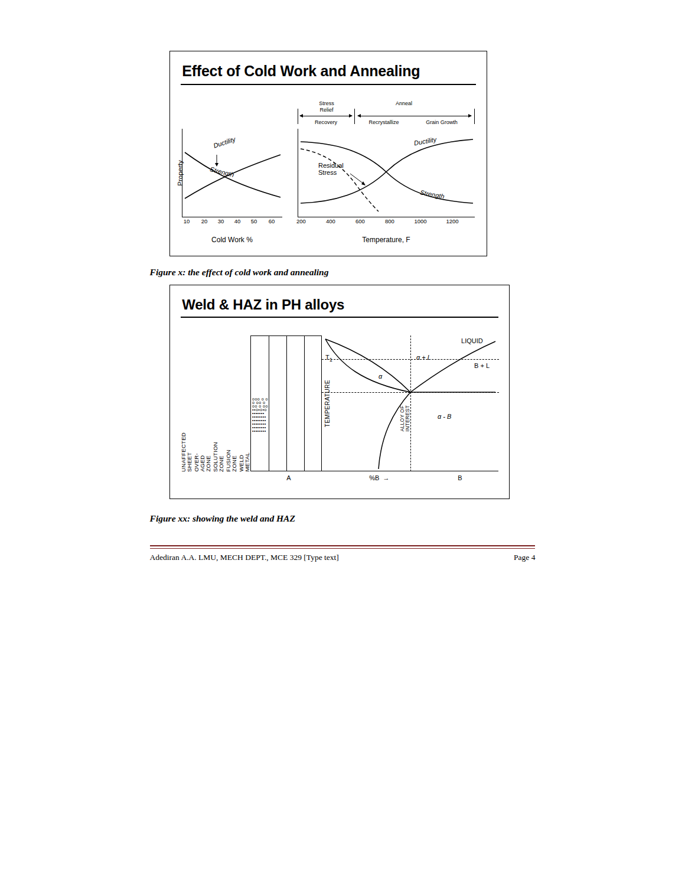Effect of Cold Work and Annealing
Property Ductility Strength
10 20 30 40 50 60
Cold Work %
Stress
Relief
Anneal
Recovery
Recrystallize
Grain Growth
Ductility Strength Residual
Stress
200 400 600 800 1000 1200
Temperature, F
Figure x: the effect of cold work and annealing
Weld & HAZ in PH alloys
UNAFFECTED
SHEET OVER-
AGED
ZONE SOLUTION
ZONE FUSION
ZONE WELD
METAL
ooo o o
o oo o
oo o oo
••o•o•o
•••••••
••••••••
••••••••
••••••••
••••••••
••••••••
TEMPERATURE
LIQUID α + L B + L α α - B T1 ALLOY OF
INTEREST
A %B → B
Figure xx: showing the weld and HAZ
Adediran A.A. LMU, MECH DEPT., MCE 329 [Type text] Page 4